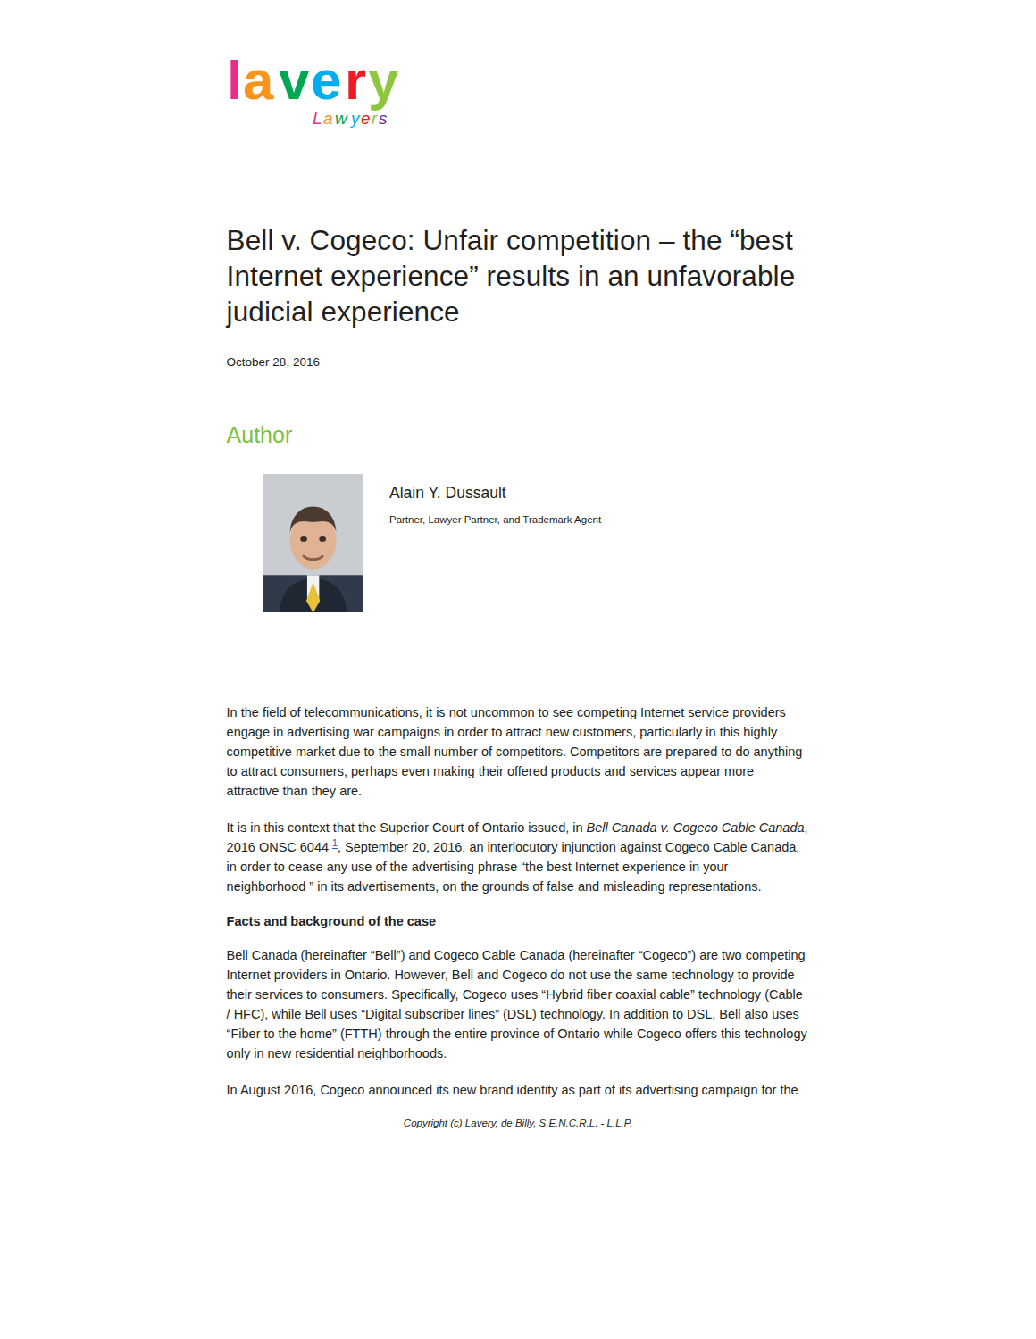l a v e r y L a w y e r s
Bell v. Cogeco: Unfair competition – the “best Internet experience” results in an unfavorable judicial experience
October 28, 2016
Author
Alain Y. Dussault
Partner, Lawyer Partner, and Trademark Agent
In the field of telecommunications, it is not uncommon to see competing Internet service providers engage in advertising war campaigns in order to attract new customers, particularly in this highly competitive market due to the small number of competitors. Competitors are prepared to do anything to attract consumers, perhaps even making their offered products and services appear more attractive than they are.
It is in this context that the Superior Court of Ontario issued, in Bell Canada v. Cogeco Cable Canada, 2016 ONSC 6044 1, September 20, 2016, an interlocutory injunction against Cogeco Cable Canada, in order to cease any use of the advertising phrase “the best Internet experience in your neighborhood ” in its advertisements, on the grounds of false and misleading representations.
Facts and background of the case
Bell Canada (hereinafter “Bell”) and Cogeco Cable Canada (hereinafter “Cogeco”) are two competing Internet providers in Ontario. However, Bell and Cogeco do not use the same technology to provide their services to consumers. Specifically, Cogeco uses “Hybrid fiber coaxial cable” technology (Cable / HFC), while Bell uses “Digital subscriber lines” (DSL) technology. In addition to DSL, Bell also uses “Fiber to the home” (FTTH) through the entire province of Ontario while Cogeco offers this technology only in new residential neighborhoods.
In August 2016, Cogeco announced its new brand identity as part of its advertising campaign for the
Copyright (c) Lavery, de Billy, S.E.N.C.R.L. - L.L.P.